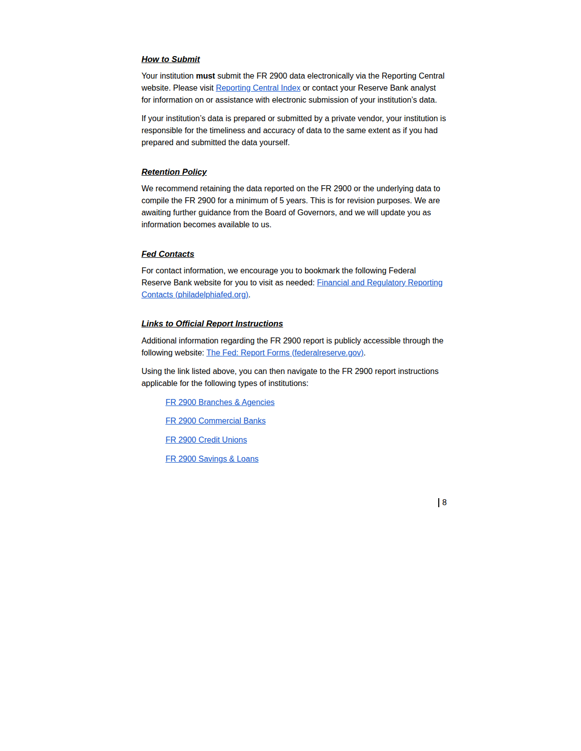How to Submit
Your institution must submit the FR 2900 data electronically via the Reporting Central website. Please visit Reporting Central Index or contact your Reserve Bank analyst for information on or assistance with electronic submission of your institution’s data.
If your institution’s data is prepared or submitted by a private vendor, your institution is responsible for the timeliness and accuracy of data to the same extent as if you had prepared and submitted the data yourself.
Retention Policy
We recommend retaining the data reported on the FR 2900 or the underlying data to compile the FR 2900 for a minimum of 5 years. This is for revision purposes. We are awaiting further guidance from the Board of Governors, and we will update you as information becomes available to us.
Fed Contacts
For contact information, we encourage you to bookmark the following Federal Reserve Bank website for you to visit as needed: Financial and Regulatory Reporting Contacts (philadelphiafed.org).
Links to Official Report Instructions
Additional information regarding the FR 2900 report is publicly accessible through the following website: The Fed: Report Forms (federalreserve.gov).
Using the link listed above, you can then navigate to the FR 2900 report instructions applicable for the following types of institutions:
FR 2900 Branches & Agencies
FR 2900 Commercial Banks
FR 2900 Credit Unions
FR 2900 Savings & Loans
8